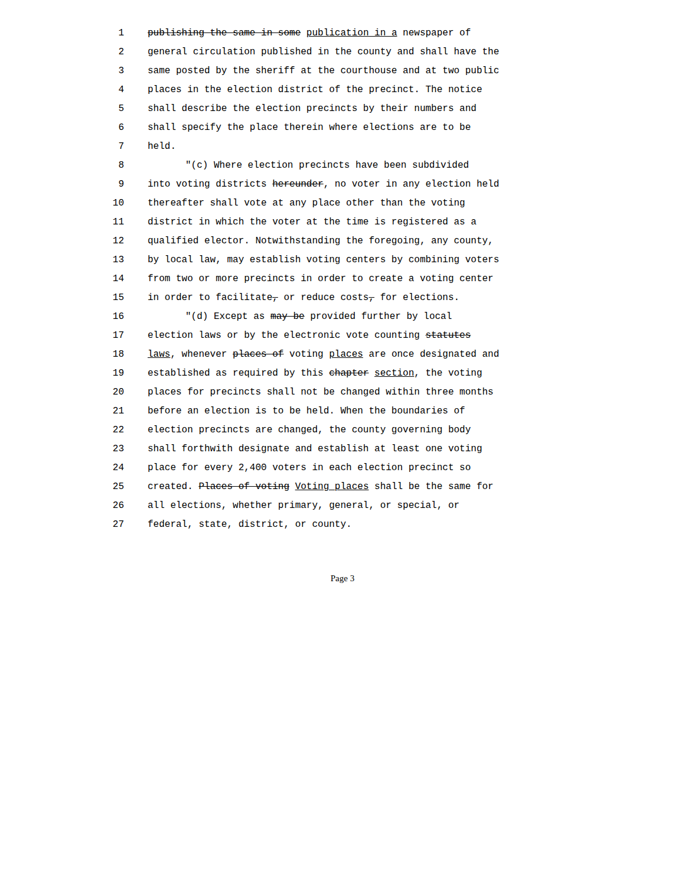publishing the same in some publication in a newspaper of
general circulation published in the county and shall have the
same posted by the sheriff at the courthouse and at two public
places in the election district of the precinct. The notice
shall describe the election precincts by their numbers and
shall specify the place therein where elections are to be
held.
"(c) Where election precincts have been subdivided
into voting districts hereunder, no voter in any election held
thereafter shall vote at any place other than the voting
district in which the voter at the time is registered as a
qualified elector. Notwithstanding the foregoing, any county,
by local law, may establish voting centers by combining voters
from two or more precincts in order to create a voting center
in order to facilitate, or reduce costs, for elections.
"(d) Except as may be provided further by local
election laws or by the electronic vote counting statutes
laws, whenever places of voting places are once designated and
established as required by this chapter section, the voting
places for precincts shall not be changed within three months
before an election is to be held. When the boundaries of
election precincts are changed, the county governing body
shall forthwith designate and establish at least one voting
place for every 2,400 voters in each election precinct so
created. Places of voting Voting places shall be the same for
all elections, whether primary, general, or special, or
federal, state, district, or county.
Page 3